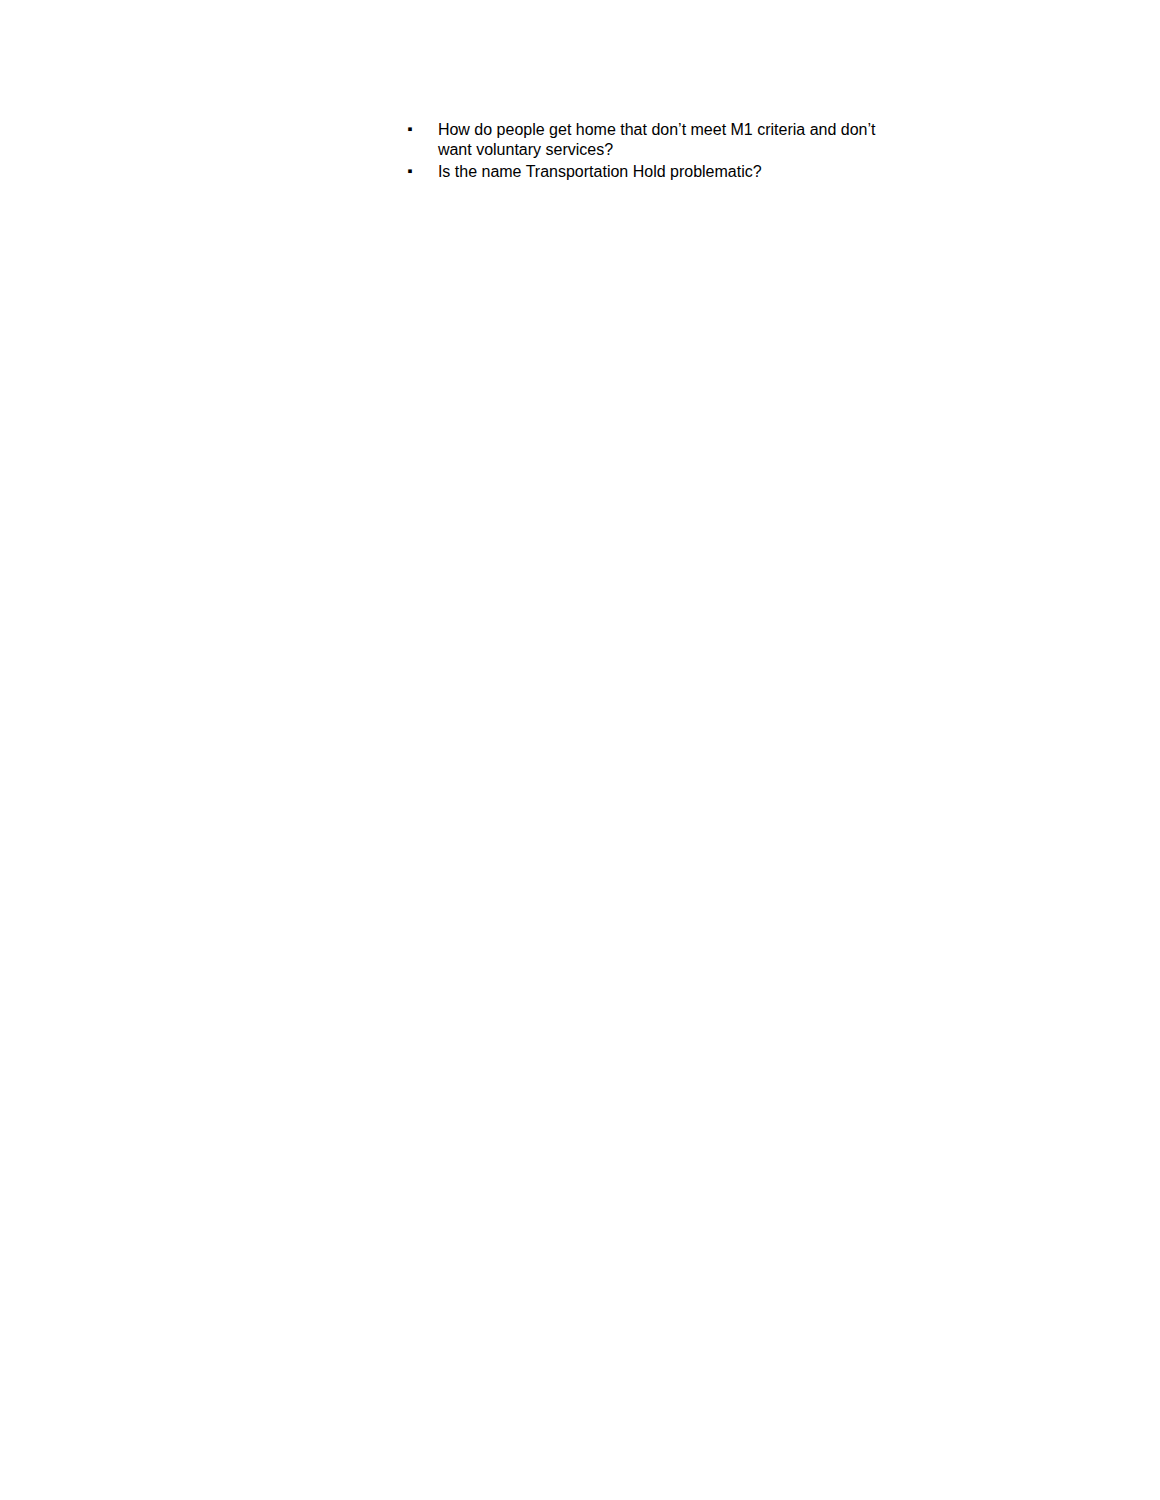How do people get home that don’t meet M1 criteria and don’t want voluntary services?
Is the name Transportation Hold problematic?